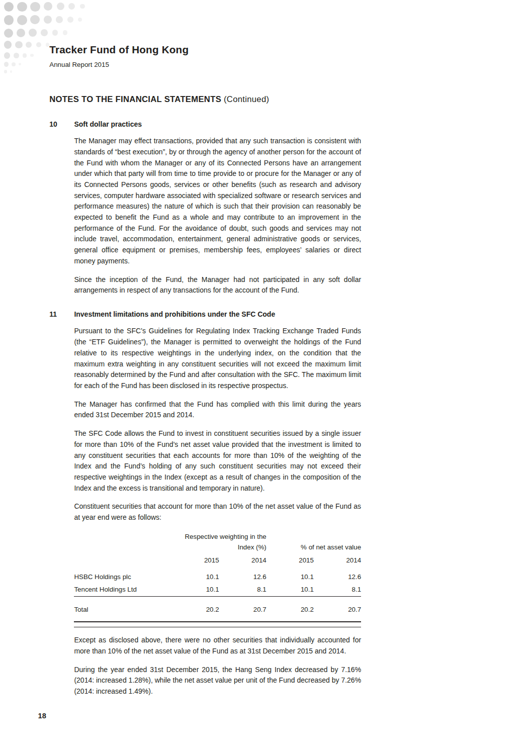Tracker Fund of Hong Kong
Annual Report 2015
NOTES TO THE FINANCIAL STATEMENTS (Continued)
10
Soft dollar practices
The Manager may effect transactions, provided that any such transaction is consistent with standards of “best execution”, by or through the agency of another person for the account of the Fund with whom the Manager or any of its Connected Persons have an arrangement under which that party will from time to time provide to or procure for the Manager or any of its Connected Persons goods, services or other benefits (such as research and advisory services, computer hardware associated with specialized software or research services and performance measures) the nature of which is such that their provision can reasonably be expected to benefit the Fund as a whole and may contribute to an improvement in the performance of the Fund. For the avoidance of doubt, such goods and services may not include travel, accommodation, entertainment, general administrative goods or services, general office equipment or premises, membership fees, employees’ salaries or direct money payments.
Since the inception of the Fund, the Manager had not participated in any soft dollar arrangements in respect of any transactions for the account of the Fund.
11
Investment limitations and prohibitions under the SFC Code
Pursuant to the SFC’s Guidelines for Regulating Index Tracking Exchange Traded Funds (the “ETF Guidelines”), the Manager is permitted to overweight the holdings of the Fund relative to its respective weightings in the underlying index, on the condition that the maximum extra weighting in any constituent securities will not exceed the maximum limit reasonably determined by the Fund and after consultation with the SFC. The maximum limit for each of the Fund has been disclosed in its respective prospectus.
The Manager has confirmed that the Fund has complied with this limit during the years ended 31st December 2015 and 2014.
The SFC Code allows the Fund to invest in constituent securities issued by a single issuer for more than 10% of the Fund’s net asset value provided that the investment is limited to any constituent securities that each accounts for more than 10% of the weighting of the Index and the Fund’s holding of any such constituent securities may not exceed their respective weightings in the Index (except as a result of changes in the composition of the Index and the excess is transitional and temporary in nature).
Constituent securities that account for more than 10% of the net asset value of the Fund as at year end were as follows:
| | Respective weighting in the Index (%) | % of net asset value |
| --- | --- | --- |
| | 2015 | 2014 | 2015 | 2014 |
| HSBC Holdings plc | 10.1 | 12.6 | 10.1 | 12.6 |
| Tencent Holdings Ltd | 10.1 | 8.1 | 10.1 | 8.1 |
| Total | 20.2 | 20.7 | 20.2 | 20.7 |
Except as disclosed above, there were no other securities that individually accounted for more than 10% of the net asset value of the Fund as at 31st December 2015 and 2014.
During the year ended 31st December 2015, the Hang Seng Index decreased by 7.16% (2014: increased 1.28%), while the net asset value per unit of the Fund decreased by 7.26% (2014: increased 1.49%).
18